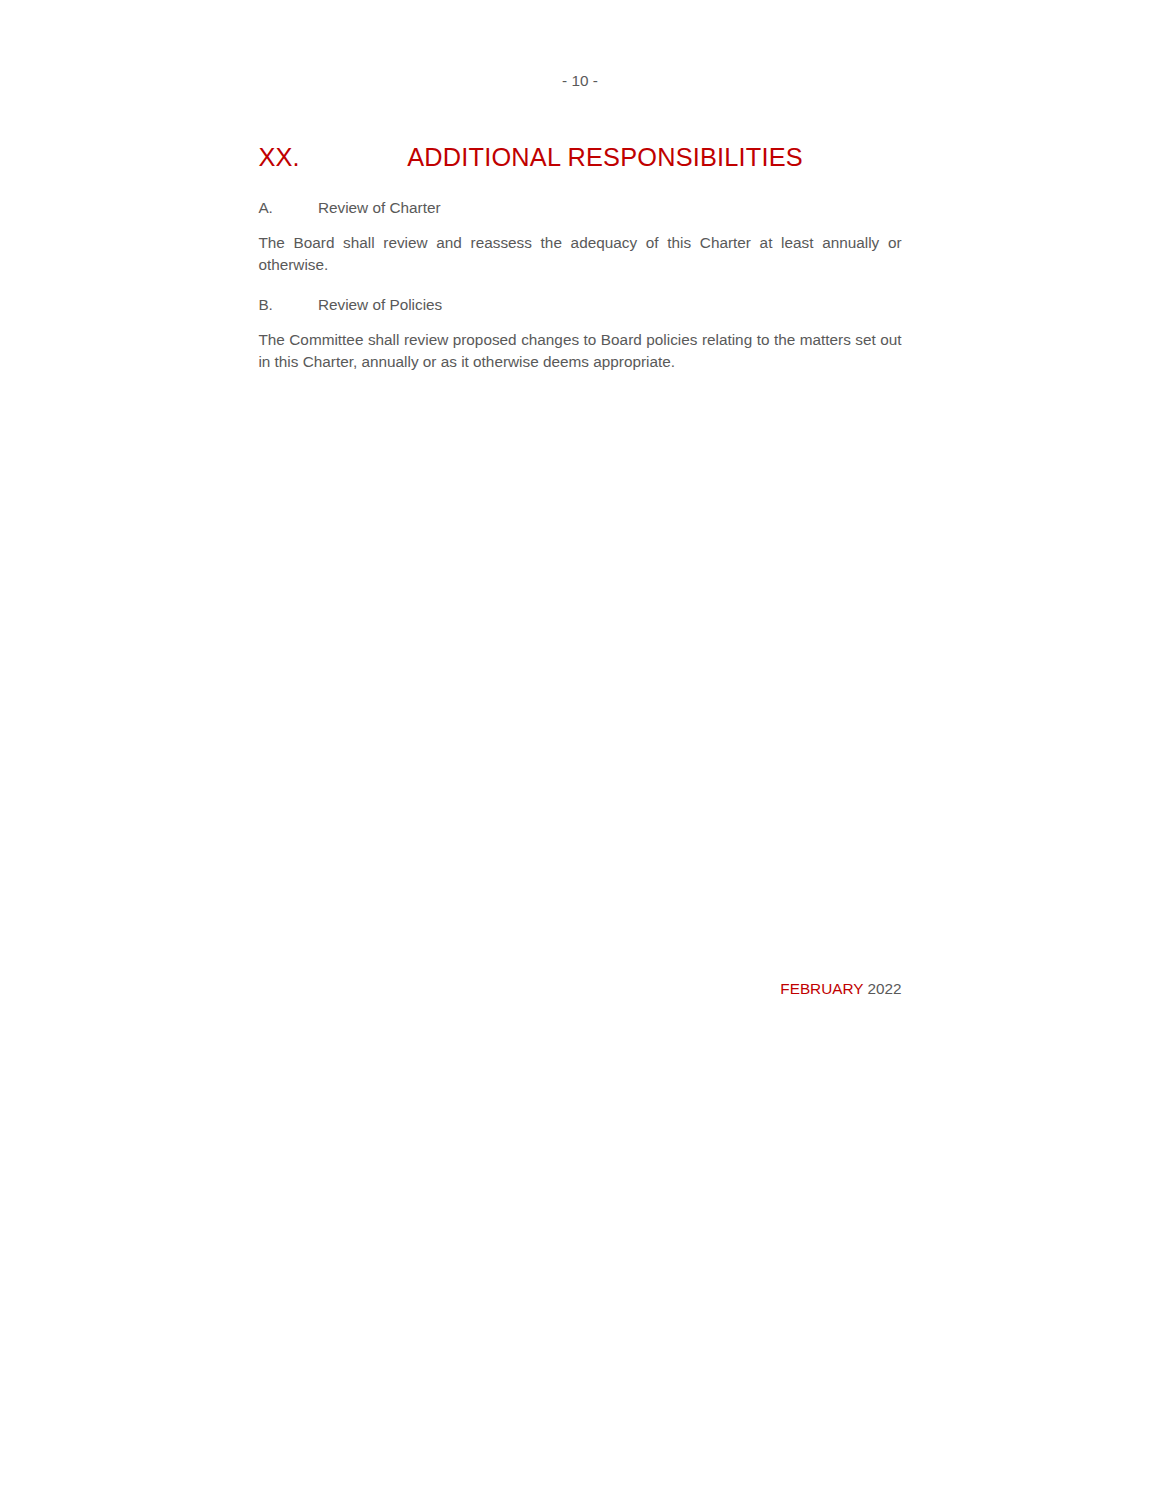- 10 -
XX. ADDITIONAL RESPONSIBILITIES
A. Review of Charter
The Board shall review and reassess the adequacy of this Charter at least annually or otherwise.
B. Review of Policies
The Committee shall review proposed changes to Board policies relating to the matters set out in this Charter, annually or as it otherwise deems appropriate.
FEBRUARY 2022